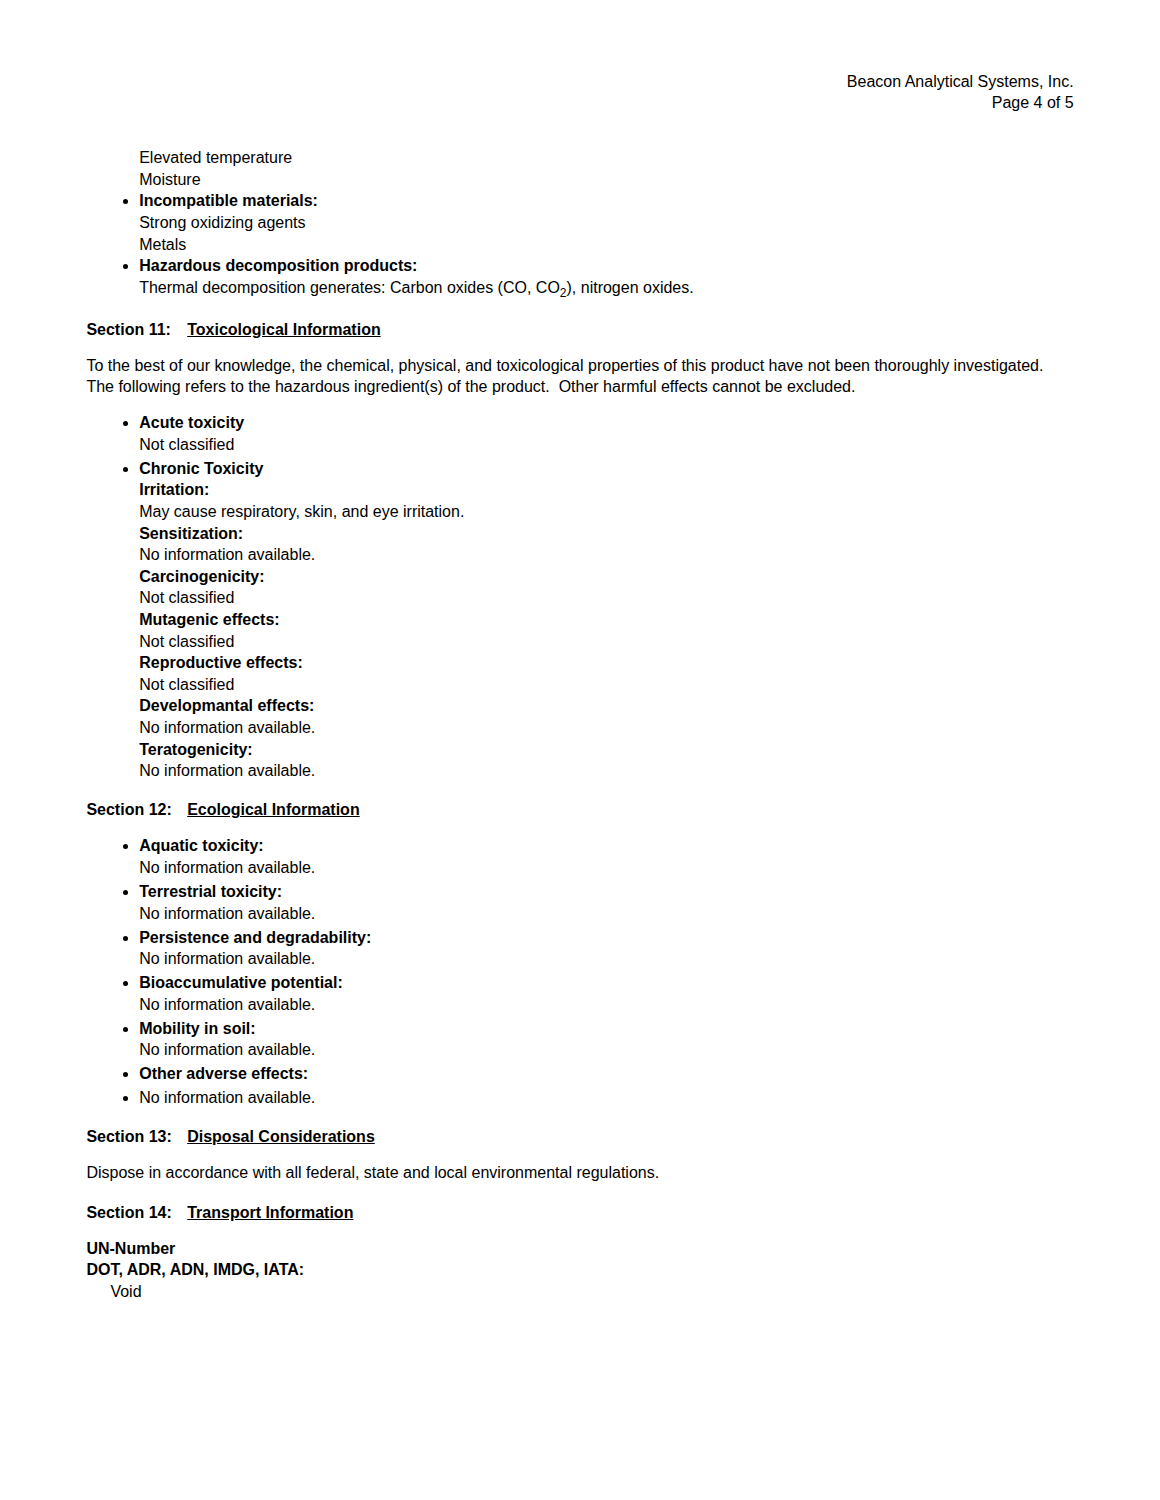Beacon Analytical Systems, Inc.
Page 4 of 5
Elevated temperature
Moisture
Incompatible materials:
Strong oxidizing agents
Metals
Hazardous decomposition products:
Thermal decomposition generates: Carbon oxides (CO, CO2), nitrogen oxides.
Section 11: Toxicological Information
To the best of our knowledge, the chemical, physical, and toxicological properties of this product have not been thoroughly investigated. The following refers to the hazardous ingredient(s) of the product. Other harmful effects cannot be excluded.
Acute toxicity
Not classified
Chronic Toxicity
Irritation:
May cause respiratory, skin, and eye irritation.
Sensitization:
No information available.
Carcinogenicity:
Not classified
Mutagenic effects:
Not classified
Reproductive effects:
Not classified
Developmantal effects:
No information available.
Teratogenicity:
No information available.
Section 12: Ecological Information
Aquatic toxicity:
No information available.
Terrestrial toxicity:
No information available.
Persistence and degradability:
No information available.
Bioaccumulative potential:
No information available.
Mobility in soil:
No information available.
Other adverse effects:
No information available.
Section 13: Disposal Considerations
Dispose in accordance with all federal, state and local environmental regulations.
Section 14: Transport Information
UN-Number
DOT, ADR, ADN, IMDG, IATA:
Void